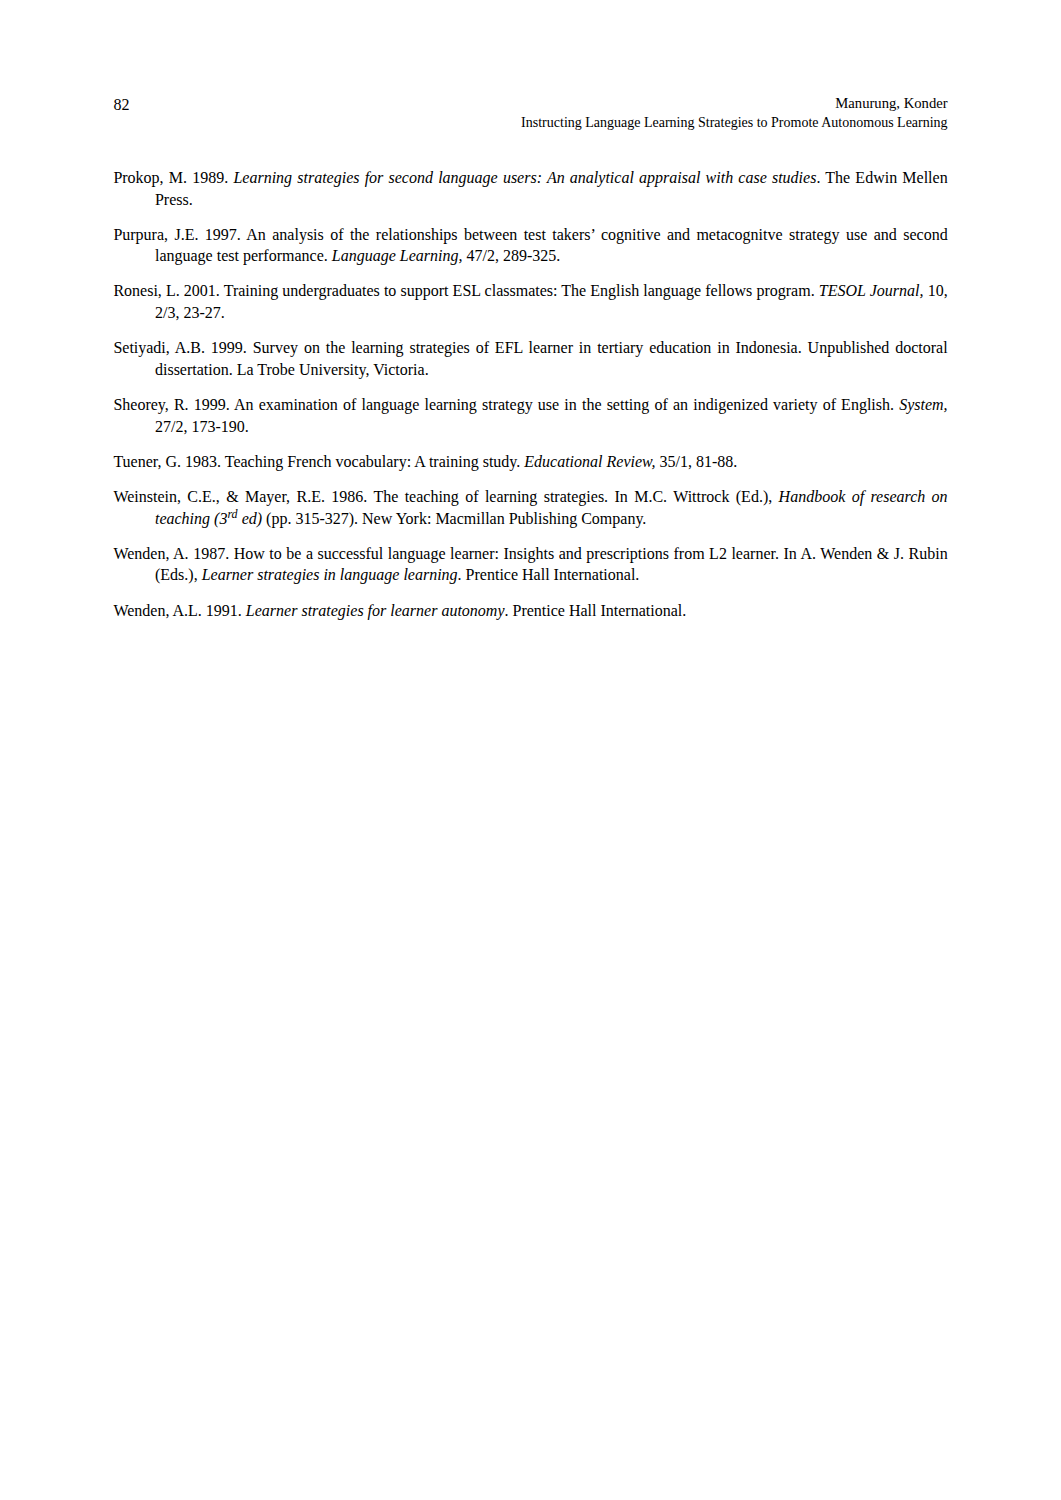82 Manurung, Konder Instructing Language Learning Strategies to Promote Autonomous Learning
Prokop, M. 1989. Learning strategies for second language users: An analytical appraisal with case studies. The Edwin Mellen Press.
Purpura, J.E. 1997. An analysis of the relationships between test takers’ cognitive and metacognitve strategy use and second language test performance. Language Learning, 47/2, 289-325.
Ronesi, L. 2001. Training undergraduates to support ESL classmates: The English language fellows program. TESOL Journal, 10, 2/3, 23-27.
Setiyadi, A.B. 1999. Survey on the learning strategies of EFL learner in tertiary education in Indonesia. Unpublished doctoral dissertation. La Trobe University, Victoria.
Sheorey, R. 1999. An examination of language learning strategy use in the setting of an indigenized variety of English. System, 27/2, 173-190.
Tuener, G. 1983. Teaching French vocabulary: A training study. Educational Review, 35/1, 81-88.
Weinstein, C.E., & Mayer, R.E. 1986. The teaching of learning strategies. In M.C. Wittrock (Ed.), Handbook of research on teaching (3rd ed) (pp. 315-327). New York: Macmillan Publishing Company.
Wenden, A. 1987. How to be a successful language learner: Insights and prescriptions from L2 learner. In A. Wenden & J. Rubin (Eds.), Learner strategies in language learning. Prentice Hall International.
Wenden, A.L. 1991. Learner strategies for learner autonomy. Prentice Hall International.